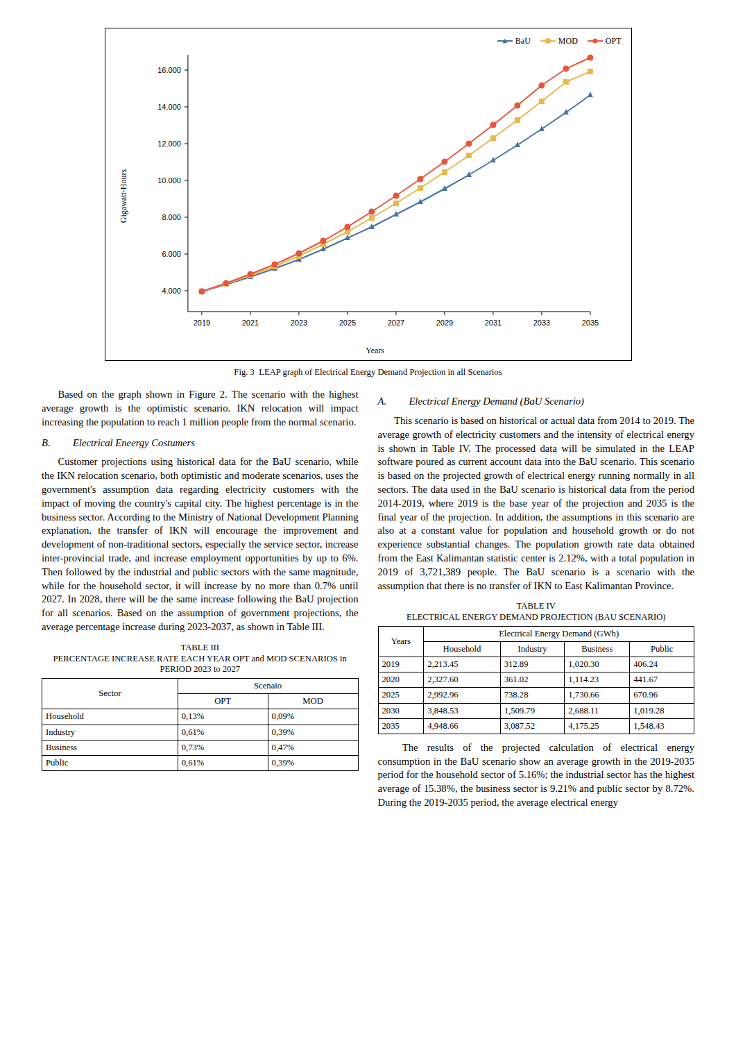Gigawatt-Hours
BaU MOD OPT
4.000 6.000 8.000 10.000 12.000 14.000 16.000 2019 2021 2023 2025 2027 2029 2031 2033 2035
Years
Fig. 3 LEAP graph of Electrical Energy Demand Projection in all Scenarios
Based on the graph shown in Figure 2. The scenario with the highest average growth is the optimistic scenario. IKN relocation will impact increasing the population to reach 1 million people from the normal scenario.
B. Electrical Eneergy Costumers
Customer projections using historical data for the BaU scenario, while the IKN relocation scenario, both optimistic and moderate scenarios, uses the government's assumption data regarding electricity customers with the impact of moving the country's capital city. The highest percentage is in the business sector. According to the Ministry of National Development Planning explanation, the transfer of IKN will encourage the improvement and development of non-traditional sectors, especially the service sector, increase inter-provincial trade, and increase employment opportunities by up to 6%. Then followed by the industrial and public sectors with the same magnitude, while for the household sector, it will increase by no more than 0.7% until 2027. In 2028, there will be the same increase following the BaU projection for all scenarios. Based on the assumption of government projections, the average percentage increase during 2023-2037, as shown in Table III.
TABLE III
PERCENTAGE INCREASE RATE EACH YEAR OPT and MOD SCENARIOS in PERIOD 2023 to 2027
| Sector | Scenaio |
| --- | --- |
| OPT | MOD |
| Household | 0,13% | 0,09% |
| Industry | 0,61% | 0,39% |
| Business | 0,73% | 0,47% |
| Public | 0,61% | 0,39% |
A. Electrical Energy Demand (BaU Scenario)
This scenario is based on historical or actual data from 2014 to 2019. The average growth of electricity customers and the intensity of electrical energy is shown in Table IV. The processed data will be simulated in the LEAP software poured as current account data into the BaU scenario. This scenario is based on the projected growth of electrical energy running normally in all sectors. The data used in the BaU scenario is historical data from the period 2014-2019, where 2019 is the base year of the projection and 2035 is the final year of the projection. In addition, the assumptions in this scenario are also at a constant value for population and household growth or do not experience substantial changes. The population growth rate data obtained from the East Kalimantan statistic center is 2.12%, with a total population in 2019 of 3,721,389 people. The BaU scenario is a scenario with the assumption that there is no transfer of IKN to East Kalimantan Province.
TABLE IV
ELECTRICAL ENERGY DEMAND PROJECTION (BAU SCENARIO)
| Years | Electrical Energy Demand (GWh) |
| --- | --- |
| Household | Industry | Business | Public |
| 2019 | 2,213.45 | 312.89 | 1,020.30 | 406.24 |
| 2020 | 2,327.60 | 361.02 | 1,114.23 | 441.67 |
| 2025 | 2,992.96 | 738.28 | 1,730.66 | 670.96 |
| 2030 | 3,848.53 | 1,509.79 | 2,688.11 | 1,019.28 |
| 2035 | 4,948.66 | 3,087.52 | 4,175.25 | 1,548.43 |
The results of the projected calculation of electrical energy consumption in the BaU scenario show an average growth in the 2019-2035 period for the household sector of 5.16%; the industrial sector has the highest average of 15.38%, the business sector is 9.21% and public sector by 8.72%. During the 2019-2035 period, the average electrical energy